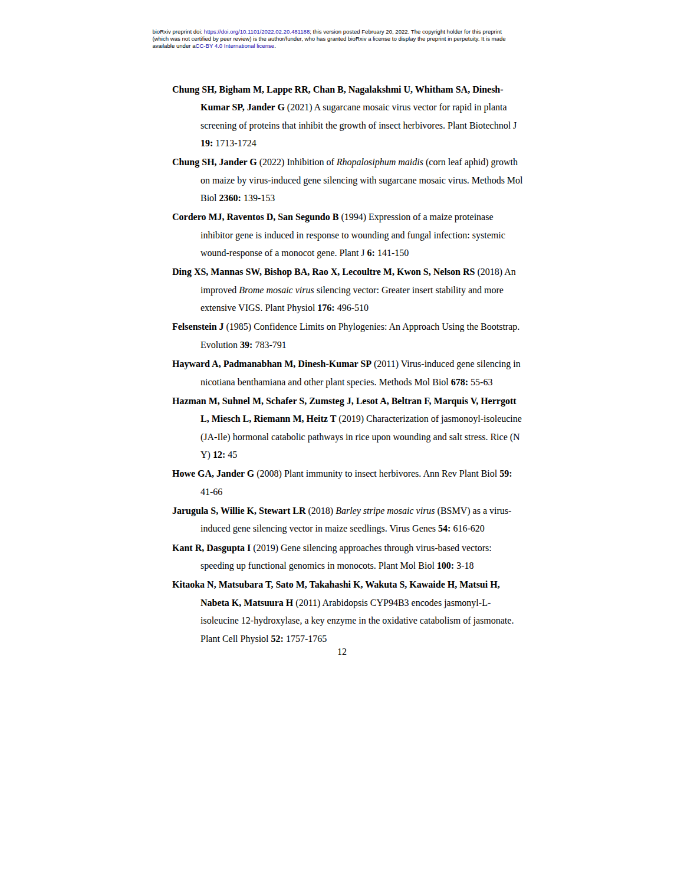bioRxiv preprint doi: https://doi.org/10.1101/2022.02.20.481188; this version posted February 20, 2022. The copyright holder for this preprint
(which was not certified by peer review) is the author/funder, who has granted bioRxiv a license to display the preprint in perpetuity. It is made
available under aCC-BY 4.0 International license.
Chung SH, Bigham M, Lappe RR, Chan B, Nagalakshmi U, Whitham SA, Dinesh-Kumar SP, Jander G (2021) A sugarcane mosaic virus vector for rapid in planta screening of proteins that inhibit the growth of insect herbivores. Plant Biotechnol J 19: 1713-1724
Chung SH, Jander G (2022) Inhibition of Rhopalosiphum maidis (corn leaf aphid) growth on maize by virus-induced gene silencing with sugarcane mosaic virus. Methods Mol Biol 2360: 139-153
Cordero MJ, Raventos D, San Segundo B (1994) Expression of a maize proteinase inhibitor gene is induced in response to wounding and fungal infection: systemic wound-response of a monocot gene. Plant J 6: 141-150
Ding XS, Mannas SW, Bishop BA, Rao X, Lecoultre M, Kwon S, Nelson RS (2018) An improved Brome mosaic virus silencing vector: Greater insert stability and more extensive VIGS. Plant Physiol 176: 496-510
Felsenstein J (1985) Confidence Limits on Phylogenies: An Approach Using the Bootstrap. Evolution 39: 783-791
Hayward A, Padmanabhan M, Dinesh-Kumar SP (2011) Virus-induced gene silencing in nicotiana benthamiana and other plant species. Methods Mol Biol 678: 55-63
Hazman M, Suhnel M, Schafer S, Zumsteg J, Lesot A, Beltran F, Marquis V, Herrgott L, Miesch L, Riemann M, Heitz T (2019) Characterization of jasmonoyl-isoleucine (JA-Ile) hormonal catabolic pathways in rice upon wounding and salt stress. Rice (N Y) 12: 45
Howe GA, Jander G (2008) Plant immunity to insect herbivores. Ann Rev Plant Biol 59: 41-66
Jarugula S, Willie K, Stewart LR (2018) Barley stripe mosaic virus (BSMV) as a virus-induced gene silencing vector in maize seedlings. Virus Genes 54: 616-620
Kant R, Dasgupta I (2019) Gene silencing approaches through virus-based vectors: speeding up functional genomics in monocots. Plant Mol Biol 100: 3-18
Kitaoka N, Matsubara T, Sato M, Takahashi K, Wakuta S, Kawaide H, Matsui H, Nabeta K, Matsuura H (2011) Arabidopsis CYP94B3 encodes jasmonyl-L-isoleucine 12-hydroxylase, a key enzyme in the oxidative catabolism of jasmonate. Plant Cell Physiol 52: 1757-1765
12